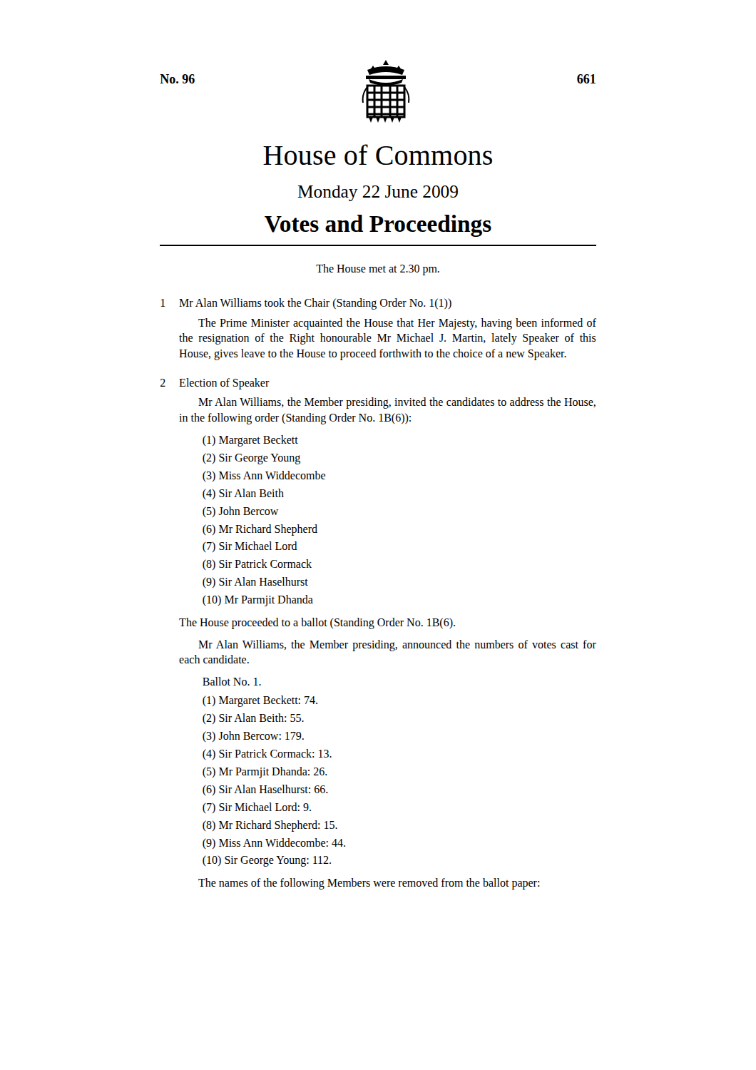No. 96
661
House of Commons
Monday 22 June 2009
Votes and Proceedings
The House met at 2.30 pm.
1 Mr Alan Williams took the Chair (Standing Order No. 1(1))
The Prime Minister acquainted the House that Her Majesty, having been informed of the resignation of the Right honourable Mr Michael J. Martin, lately Speaker of this House, gives leave to the House to proceed forthwith to the choice of a new Speaker.
2 Election of Speaker
Mr Alan Williams, the Member presiding, invited the candidates to address the House, in the following order (Standing Order No. 1B(6)):
(1) Margaret Beckett
(2) Sir George Young
(3) Miss Ann Widdecombe
(4) Sir Alan Beith
(5) John Bercow
(6) Mr Richard Shepherd
(7) Sir Michael Lord
(8) Sir Patrick Cormack
(9) Sir Alan Haselhurst
(10) Mr Parmjit Dhanda
The House proceeded to a ballot (Standing Order No. 1B(6).
Mr Alan Williams, the Member presiding, announced the numbers of votes cast for each candidate.
Ballot No. 1.
(1) Margaret Beckett: 74.
(2) Sir Alan Beith: 55.
(3) John Bercow: 179.
(4) Sir Patrick Cormack: 13.
(5) Mr Parmjit Dhanda: 26.
(6) Sir Alan Haselhurst: 66.
(7) Sir Michael Lord: 9.
(8) Mr Richard Shepherd: 15.
(9) Miss Ann Widdecombe: 44.
(10) Sir George Young: 112.
The names of the following Members were removed from the ballot paper: